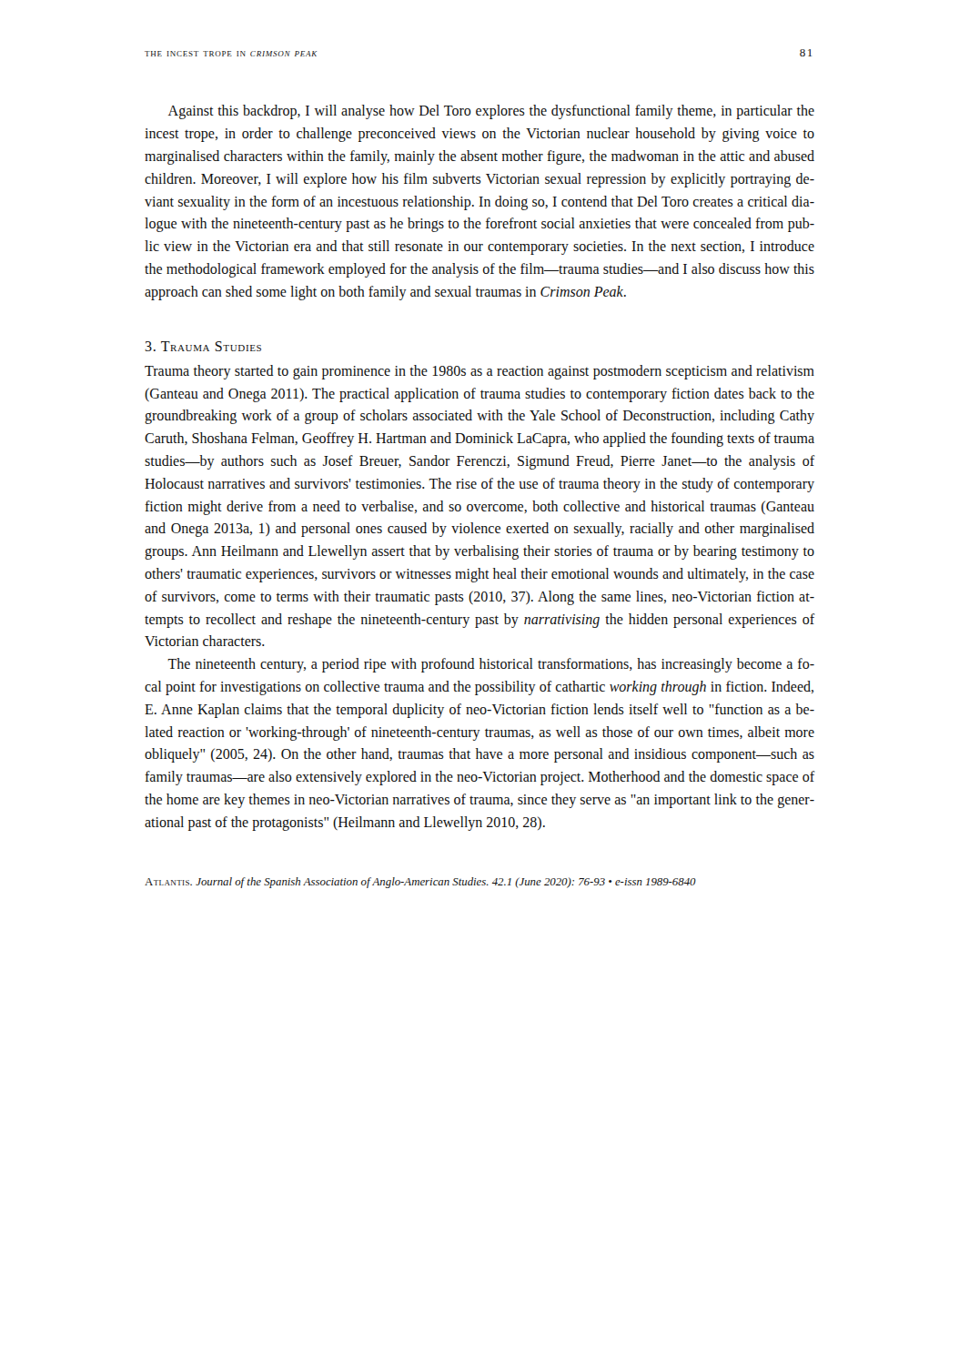the incest trope in crimson peak 81
Against this backdrop, I will analyse how Del Toro explores the dysfunctional family theme, in particular the incest trope, in order to challenge preconceived views on the Victorian nuclear household by giving voice to marginalised characters within the family, mainly the absent mother figure, the madwoman in the attic and abused children. Moreover, I will explore how his film subverts Victorian sexual repression by explicitly portraying deviant sexuality in the form of an incestuous relationship. In doing so, I contend that Del Toro creates a critical dialogue with the nineteenth-century past as he brings to the forefront social anxieties that were concealed from public view in the Victorian era and that still resonate in our contemporary societies. In the next section, I introduce the methodological framework employed for the analysis of the film—trauma studies—and I also discuss how this approach can shed some light on both family and sexual traumas in Crimson Peak.
3. Trauma Studies
Trauma theory started to gain prominence in the 1980s as a reaction against postmodern scepticism and relativism (Ganteau and Onega 2011). The practical application of trauma studies to contemporary fiction dates back to the groundbreaking work of a group of scholars associated with the Yale School of Deconstruction, including Cathy Caruth, Shoshana Felman, Geoffrey H. Hartman and Dominick LaCapra, who applied the founding texts of trauma studies—by authors such as Josef Breuer, Sandor Ferenczi, Sigmund Freud, Pierre Janet—to the analysis of Holocaust narratives and survivors' testimonies. The rise of the use of trauma theory in the study of contemporary fiction might derive from a need to verbalise, and so overcome, both collective and historical traumas (Ganteau and Onega 2013a, 1) and personal ones caused by violence exerted on sexually, racially and other marginalised groups. Ann Heilmann and Llewellyn assert that by verbalising their stories of trauma or by bearing testimony to others' traumatic experiences, survivors or witnesses might heal their emotional wounds and ultimately, in the case of survivors, come to terms with their traumatic pasts (2010, 37). Along the same lines, neo-Victorian fiction attempts to recollect and reshape the nineteenth-century past by narrativising the hidden personal experiences of Victorian characters.
The nineteenth century, a period ripe with profound historical transformations, has increasingly become a focal point for investigations on collective trauma and the possibility of cathartic working through in fiction. Indeed, E. Anne Kaplan claims that the temporal duplicity of neo-Victorian fiction lends itself well to "function as a belated reaction or 'working-through' of nineteenth-century traumas, as well as those of our own times, albeit more obliquely" (2005, 24). On the other hand, traumas that have a more personal and insidious component—such as family traumas—are also extensively explored in the neo-Victorian project. Motherhood and the domestic space of the home are key themes in neo-Victorian narratives of trauma, since they serve as "an important link to the generational past of the protagonists" (Heilmann and Llewellyn 2010, 28).
Atlantis. Journal of the Spanish Association of Anglo-American Studies. 42.1 (June 2020): 76-93 • e-issn 1989-6840